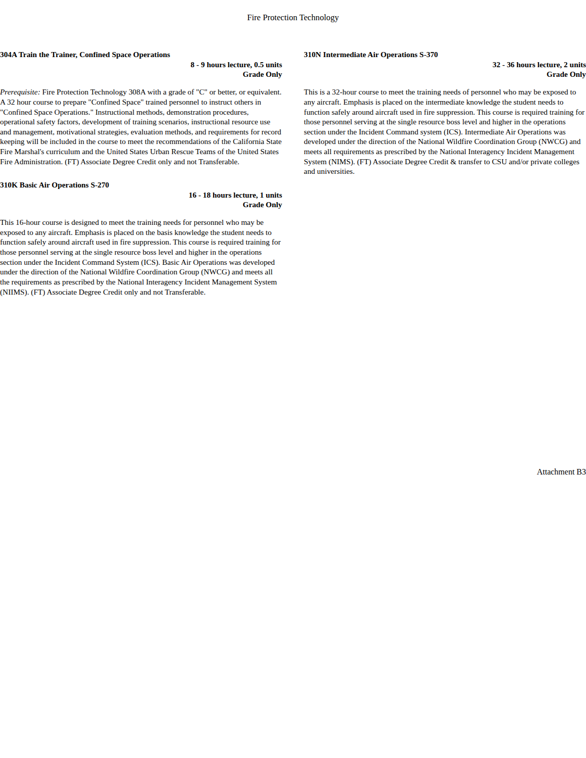Fire Protection Technology
304A Train the Trainer, Confined Space Operations
8 - 9 hours lecture, 0.5 units
Grade Only
Prerequisite: Fire Protection Technology 308A with a grade of "C" or better, or equivalent.
A 32 hour course to prepare "Confined Space" trained personnel to instruct others in "Confined Space Operations." Instructional methods, demonstration procedures, operational safety factors, development of training scenarios, instructional resource use and management, motivational strategies, evaluation methods, and requirements for record keeping will be included in the course to meet the recommendations of the California State Fire Marshal's curriculum and the United States Urban Rescue Teams of the United States Fire Administration. (FT) Associate Degree Credit only and not Transferable.
310K Basic Air Operations S-270
16 - 18 hours lecture, 1 units
Grade Only
This 16-hour course is designed to meet the training needs for personnel who may be exposed to any aircraft. Emphasis is placed on the basis knowledge the student needs to function safely around aircraft used in fire suppression. This course is required training for those personnel serving at the single resource boss level and higher in the operations section under the Incident Command System (ICS). Basic Air Operations was developed under the direction of the National Wildfire Coordination Group (NWCG) and meets all the requirements as prescribed by the National Interagency Incident Management System (NIIMS). (FT) Associate Degree Credit only and not Transferable.
310N Intermediate Air Operations S-370
32 - 36 hours lecture, 2 units
Grade Only
This is a 32-hour course to meet the training needs of personnel who may be exposed to any aircraft. Emphasis is placed on the intermediate knowledge the student needs to function safely around aircraft used in fire suppression. This course is required training for those personnel serving at the single resource boss level and higher in the operations section under the Incident Command system (ICS). Intermediate Air Operations was developed under the direction of the National Wildfire Coordination Group (NWCG) and meets all requirements as prescribed by the National Interagency Incident Management System (NIMS). (FT) Associate Degree Credit & transfer to CSU and/or private colleges and universities.
Attachment B3